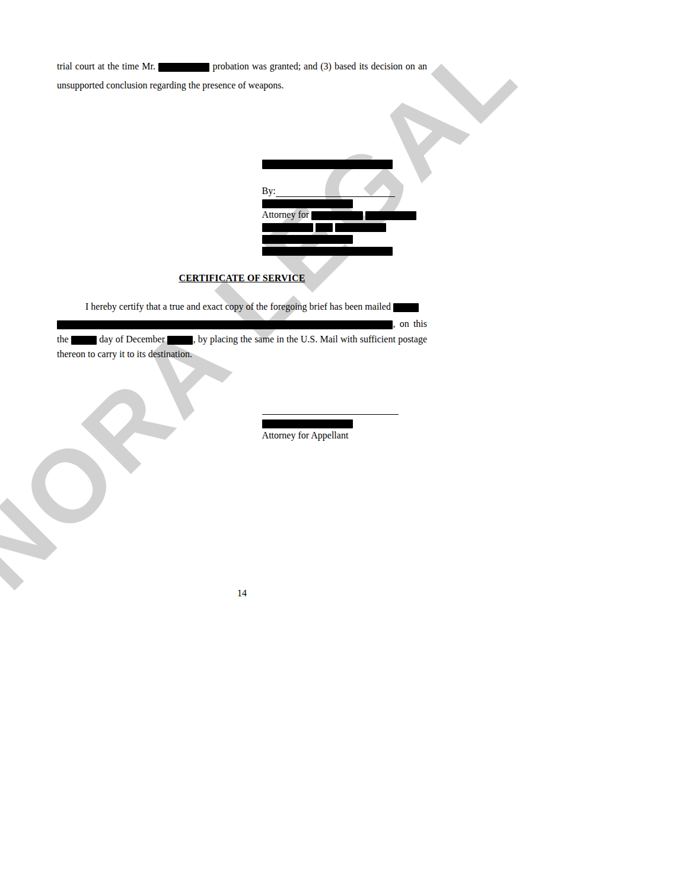NORA LEGAL
trial court at the time Mr. probation was granted; and (3) based its decision on an unsupported conclusion regarding the presence of weapons.
By:
Attorney for
CERTIFICATE OF SERVICE
I hereby certify that a true and exact copy of the foregoing brief has been mailed
, on this the day of December , by placing the same in the U.S. Mail with sufficient postage thereon to carry it to its destination.
Attorney for Appellant
14